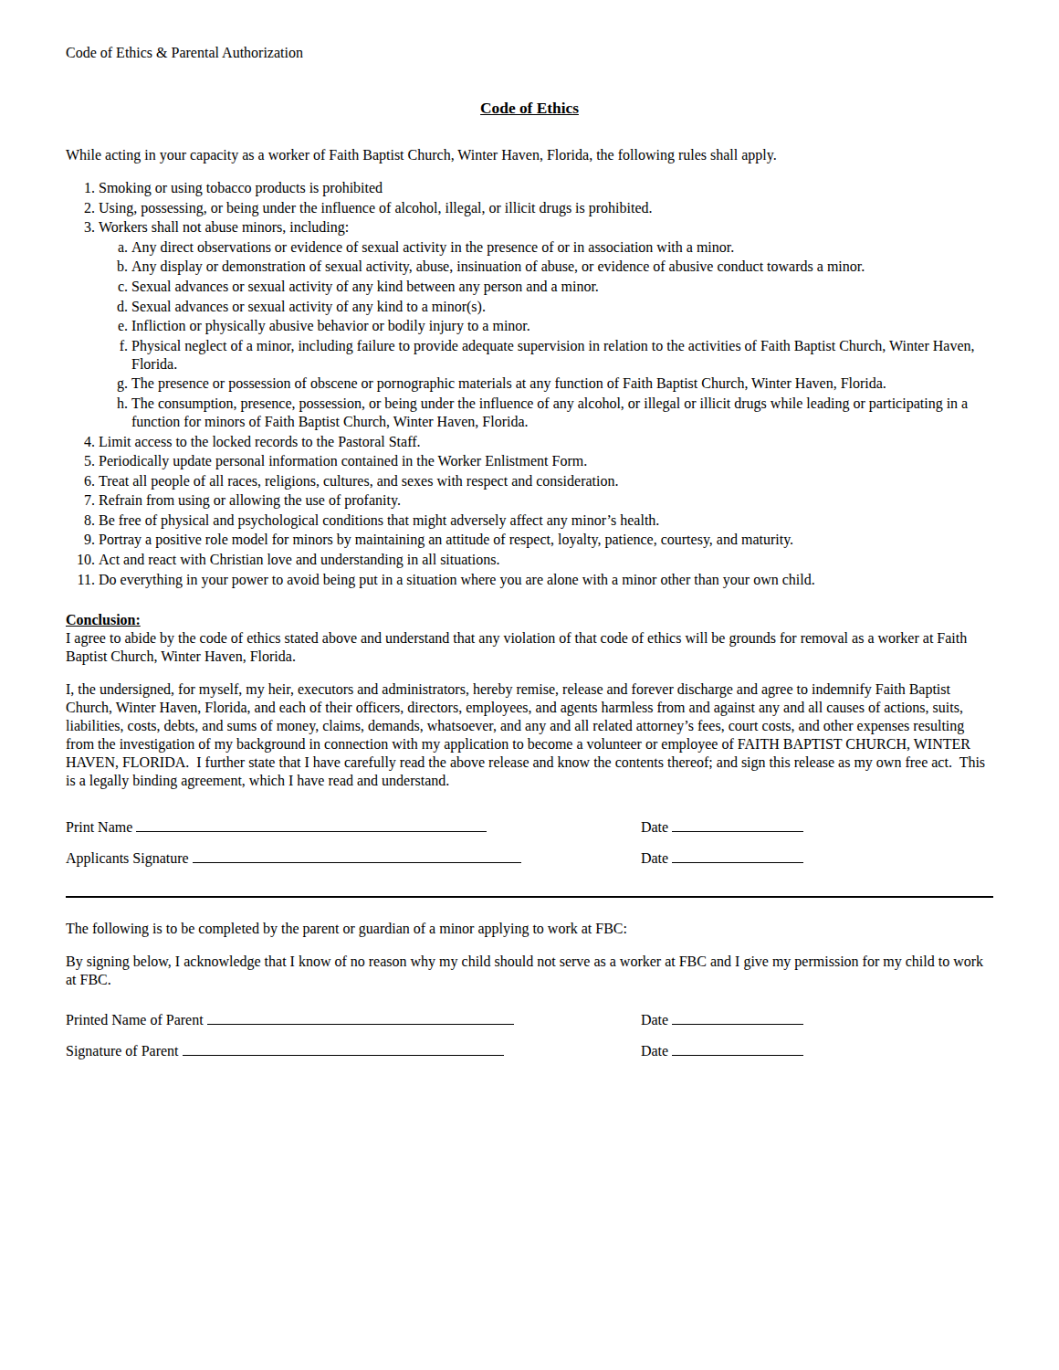Code of Ethics & Parental Authorization
Code of Ethics
While acting in your capacity as a worker of Faith Baptist Church, Winter Haven, Florida, the following rules shall apply.
Smoking or using tobacco products is prohibited
Using, possessing, or being under the influence of alcohol, illegal, or illicit drugs is prohibited.
Workers shall not abuse minors, including:
Any direct observations or evidence of sexual activity in the presence of or in association with a minor.
Any display or demonstration of sexual activity, abuse, insinuation of abuse, or evidence of abusive conduct towards a minor.
Sexual advances or sexual activity of any kind between any person and a minor.
Sexual advances or sexual activity of any kind to a minor(s).
Infliction or physically abusive behavior or bodily injury to a minor.
Physical neglect of a minor, including failure to provide adequate supervision in relation to the activities of Faith Baptist Church, Winter Haven, Florida.
The presence or possession of obscene or pornographic materials at any function of Faith Baptist Church, Winter Haven, Florida.
The consumption, presence, possession, or being under the influence of any alcohol, or illegal or illicit drugs while leading or participating in a function for minors of Faith Baptist Church, Winter Haven, Florida.
Limit access to the locked records to the Pastoral Staff.
Periodically update personal information contained in the Worker Enlistment Form.
Treat all people of all races, religions, cultures, and sexes with respect and consideration.
Refrain from using or allowing the use of profanity.
Be free of physical and psychological conditions that might adversely affect any minor’s health.
Portray a positive role model for minors by maintaining an attitude of respect, loyalty, patience, courtesy, and maturity.
Act and react with Christian love and understanding in all situations.
Do everything in your power to avoid being put in a situation where you are alone with a minor other than your own child.
Conclusion:
I agree to abide by the code of ethics stated above and understand that any violation of that code of ethics will be grounds for removal as a worker at Faith Baptist Church, Winter Haven, Florida.
I, the undersigned, for myself, my heir, executors and administrators, hereby remise, release and forever discharge and agree to indemnify Faith Baptist Church, Winter Haven, Florida, and each of their officers, directors, employees, and agents harmless from and against any and all causes of actions, suits, liabilities, costs, debts, and sums of money, claims, demands, whatsoever, and any and all related attorney’s fees, court costs, and other expenses resulting from the investigation of my background in connection with my application to become a volunteer or employee of FAITH BAPTIST CHURCH, WINTER HAVEN, FLORIDA. I further state that I have carefully read the above release and know the contents thereof; and sign this release as my own free act. This is a legally binding agreement, which I have read and understand.
| Print Name | Date |
| Applicants Signature | Date |
The following is to be completed by the parent or guardian of a minor applying to work at FBC:
By signing below, I acknowledge that I know of no reason why my child should not serve as a worker at FBC and I give my permission for my child to work at FBC.
| Printed Name of Parent | Date |
| Signature of Parent | Date |